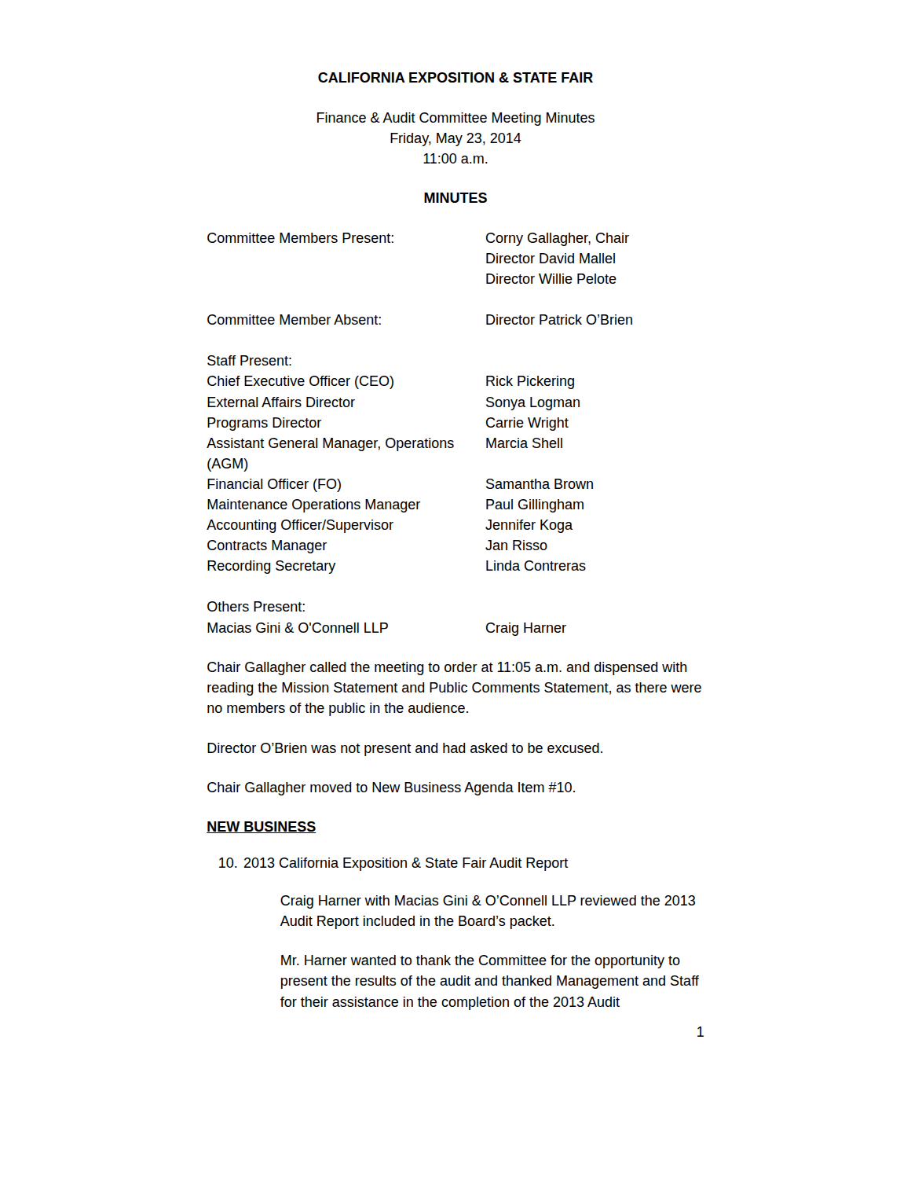CALIFORNIA EXPOSITION & STATE FAIR
Finance & Audit Committee Meeting Minutes
Friday, May 23, 2014
11:00 a.m.
MINUTES
| Committee Members Present: | Corny Gallagher, Chair |
| | Director David Mallel |
| | Director Willie Pelote |
| Committee Member Absent: | Director Patrick O’Brien |
| Staff Present: | |
| Chief Executive Officer (CEO) | Rick Pickering |
| External Affairs Director | Sonya Logman |
| Programs Director | Carrie Wright |
| Assistant General Manager, Operations (AGM) | Marcia Shell |
| Financial Officer (FO) | Samantha Brown |
| Maintenance Operations Manager | Paul Gillingham |
| Accounting Officer/Supervisor | Jennifer Koga |
| Contracts Manager | Jan Risso |
| Recording Secretary | Linda Contreras |
| Others Present: | |
| Macias Gini & O'Connell LLP | Craig Harner |
Chair Gallagher called the meeting to order at 11:05 a.m. and dispensed with reading the Mission Statement and Public Comments Statement, as there were no members of the public in the audience.
Director O’Brien was not present and had asked to be excused.
Chair Gallagher moved to New Business Agenda Item #10.
NEW BUSINESS
10. 2013 California Exposition & State Fair Audit Report
Craig Harner with Macias Gini & O’Connell LLP reviewed the 2013 Audit Report included in the Board’s packet.
Mr. Harner wanted to thank the Committee for the opportunity to present the results of the audit and thanked Management and Staff for their assistance in the completion of the 2013 Audit
1